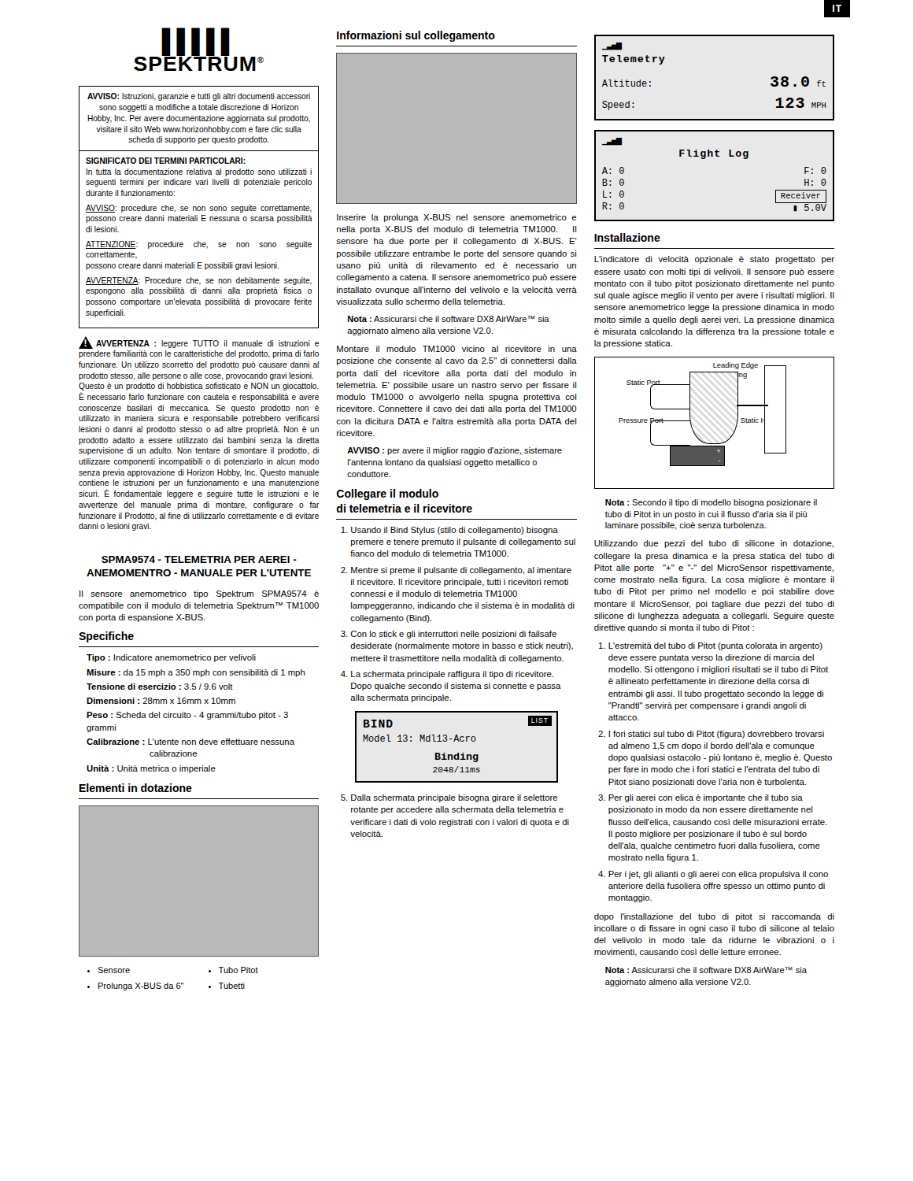IT
▌▌▌▌▌
SPEKTRUM®
AVVISO: Istruzioni, garanzie e tutti gli altri documenti accessori sono soggetti a modifiche a totale discrezione di Horizon Hobby, Inc. Per avere documentazione aggiornata sul prodotto, visitare il sito Web www.horizonhobby.com e fare clic sulla scheda di supporto per questo prodotto.
SIGNIFICATO DEI TERMINI PARTICOLARI:
In tutta la documentazione relativa al prodotto sono utilizzati i seguenti termini per indicare vari livelli di potenziale pericolo durante il funzionamento:
AVVISO: procedure che, se non sono seguite correttamente, possono creare danni materiali E nessuna o scarsa possibilità di lesioni.
ATTENZIONE: procedure che, se non sono seguite correttamente,
possono creare danni materiali E possibili gravi lesioni.
AVVERTENZA: Procedure che, se non debitamente seguite, espongono alla possibilità di danni alla proprietà fisica o possono comportare un'elevata possibilità di provocare ferite superficiali.
AVVERTENZA : leggere TUTTO il manuale di istruzioni e prendere familiarità con le caratteristiche del prodotto, prima di farlo funzionare. Un utilizzo scorretto del prodotto può causare danni al prodotto stesso, alle persone o alle cose, provocando gravi lesioni.
Questo è un prodotto di hobbistica sofisticato e NON un giocattolo. È necessario farlo funzionare con cautela e responsabilità e avere conoscenze basilari di meccanica. Se questo prodotto non è utilizzato in maniera sicura e responsabile potrebbero verificarsi lesioni o danni al prodotto stesso o ad altre proprietà. Non è un prodotto adatto a essere utilizzato dai bambini senza la diretta supervisione di un adulto. Non tentare di smontare il prodotto, di utilizzare componenti incompatibili o di potenziarlo in alcun modo senza previa approvazione di Horizon Hobby, Inc. Questo manuale contiene le istruzioni per un funzionamento e una manutenzione sicuri. È fondamentale leggere e seguire tutte le istruzioni e le avvertenze del manuale prima di montare, configurare o far funzionare il Prodotto, al fine di utilizzarlo correttamente e di evitare danni o lesioni gravi.
SPMA9574 - TELEMETRIA PER AEREI -
ANEMOMENTRO - MANUALE PER L'UTENTE
Il sensore anemometrico tipo Spektrum SPMA9574 è compatibile con il modulo di telemetria Spektrum™ TM1000 con porta di espansione X-BUS.
Specifiche
Tipo : Indicatore anemometrico per velivoli
Misure : da 15 mph a 350 mph con sensibilità di 1 mph
Tensione di esercizio : 3.5 / 9.6 volt
Dimensioni : 28mm x 16mm x 10mm
Peso : Scheda del circuito - 4 grammi/tubo pitot - 3 grammi
Calibrazione : L'utente non deve effettuare nessuna
calibrazione
Unità : Unità metrica o imperiale
Elementi in dotazione
Sensore
Prolunga X-BUS da 6"
Tubo Pitot
Tubetti
Informazioni sul collegamento
Inserire la prolunga X-BUS nel sensore anemometrico e nella porta X-BUS del modulo di telemetria TM1000. Il sensore ha due porte per il collegamento di X-BUS. E' possibile utilizzare entrambe le porte del sensore quando si usano più unità di rilevamento ed è necessario un collegamento a catena. Il sensore anemometrico può essere installato ovunque all'interno del velivolo e la velocità verrà visualizzata sullo schermo della telemetria.
Nota : Assicurarsi che il software DX8 AirWare™ sia aggiornato almeno alla versione V2.0.
Montare il modulo TM1000 vicino al ricevitore in una posizione che consente al cavo da 2.5" di connettersi dalla porta dati del ricevitore alla porta dati del modulo in telemetria. E' possibile usare un nastro servo per fissare il modulo TM1000 o avvolgerlo nella spugna protettiva col ricevitore. Connettere il cavo dei dati alla porta del TM1000 con la dicitura DATA e l'altra estremità alla porta DATA del ricevitore.
AVVISO : per avere il miglior raggio d'azione, sistemare l'antenna lontano da qualsiasi oggetto metallico o conduttore.
Collegare il modulo
di telemetria e il ricevitore
Usando il Bind Stylus (stilo di collegamento) bisogna premere e tenere premuto il pulsante di collegamento sul fianco del modulo di telemetria TM1000.
Mentre si preme il pulsante di collegamento, al imentare il ricevitore. Il ricevitore principale, tutti i ricevitori remoti connessi e il modulo di telemetria TM1000 lampeggeranno, indicando che il sistema è in modalità di collegamento (Bind).
Con lo stick e gli interruttori nelle posizioni di failsafe desiderate (normalmente motore in basso e stick neutri), mettere il trasmettitore nella modalità di collegamento.
La schermata principale raffigura il tipo di ricevitore. Dopo qualche secondo il sistema si connette e passa alla schermata principale.
LIST
BIND
Model 13: Mdl13-Acro
Binding
2048/11ms
Dalla schermata principale bisogna girare il selettore rotante per accedere alla schermata della telemetria e verificare i dati di volo registrati con i valori di quota e di velocità.
▁▃▅▇
Telemetry
Altitude: 38.0 ft
Speed: 123 MPH
▁▃▅▇
Flight Log
A: 0
B: 0
L: 0
R: 0
F: 0
H: 0
Receiver
▮ 5.0V
Installazione
L'indicatore di velocità opzionale è stato progettato per essere usato con molti tipi di velivoli. Il sensore può essere montato con il tubo pitot posizionato direttamente nel punto sul quale agisce meglio il vento per avere i risultati migliori. Il sensore anemometrico legge la pressione dinamica in modo molto simile a quello degli aerei veri. La pressione dinamica è misurata calcolando la differenza tra la pressione totale e la pressione statica.
Leading Edge
← of Wing
Static Port
Pressure Port
Static Hole
0.5" min
+
-
Nota : Secondo il tipo di modello bisogna posizionare il tubo di Pitot in un posto in cui il flusso d'aria sia il più laminare possibile, cioè senza turbolenza.
Utilizzando due pezzi del tubo di silicone in dotazione, collegare la presa dinamica e la presa statica del tubo di Pitot alle porte "+" e "-" del MicroSensor rispettivamente, come mostrato nella figura. La cosa migliore è montare il tubo di Pitot per primo nel modello e poi stabilire dove montare il MicroSensor, poi tagliare due pezzi del tubo di silicone di lunghezza adeguata a collegarli. Seguire queste direttive quando si monta il tubo di Pitot :
L'estremità del tubo di Pitot (punta colorata in argento) deve essere puntata verso la direzione di marcia del modello. Si ottengono i migliori risultati se il tubo di Pitot è allineato perfettamente in direzione della corsa di entrambi gli assi. Il tubo progettato secondo la legge di "Prandtl" servirà per compensare i grandi angoli di attacco.
I fori statici sul tubo di Pitot (figura) dovrebbero trovarsi ad almeno 1,5 cm dopo il bordo dell'ala e comunque dopo qualsiasi ostacolo - più lontano è, meglio è. Questo per fare in modo che i fori statici e l'entrata del tubo di Pitot siano posizionati dove l'aria non è turbolenta.
Per gli aerei con elica è importante che il tubo sia posizionato in modo da non essere direttamente nel flusso dell'elica, causando così delle misurazioni errate. Il posto migliore per posizionare il tubo è sul bordo dell'ala, qualche centimetro fuori dalla fusoliera, come mostrato nella figura 1.
Per i jet, gli alianti o gli aerei con elica propulsiva il cono anteriore della fusoliera offre spesso un ottimo punto di montaggio.
dopo l'installazione del tubo di pitot si raccomanda di incollare o di fissare in ogni caso il tubo di silicone al telaio del velivolo in modo tale da ridurne le vibrazioni o i movimenti, causando così delle letture erronee.
Nota : Assicurarsi che il software DX8 AirWare™ sia aggiornato almeno alla versione V2.0.